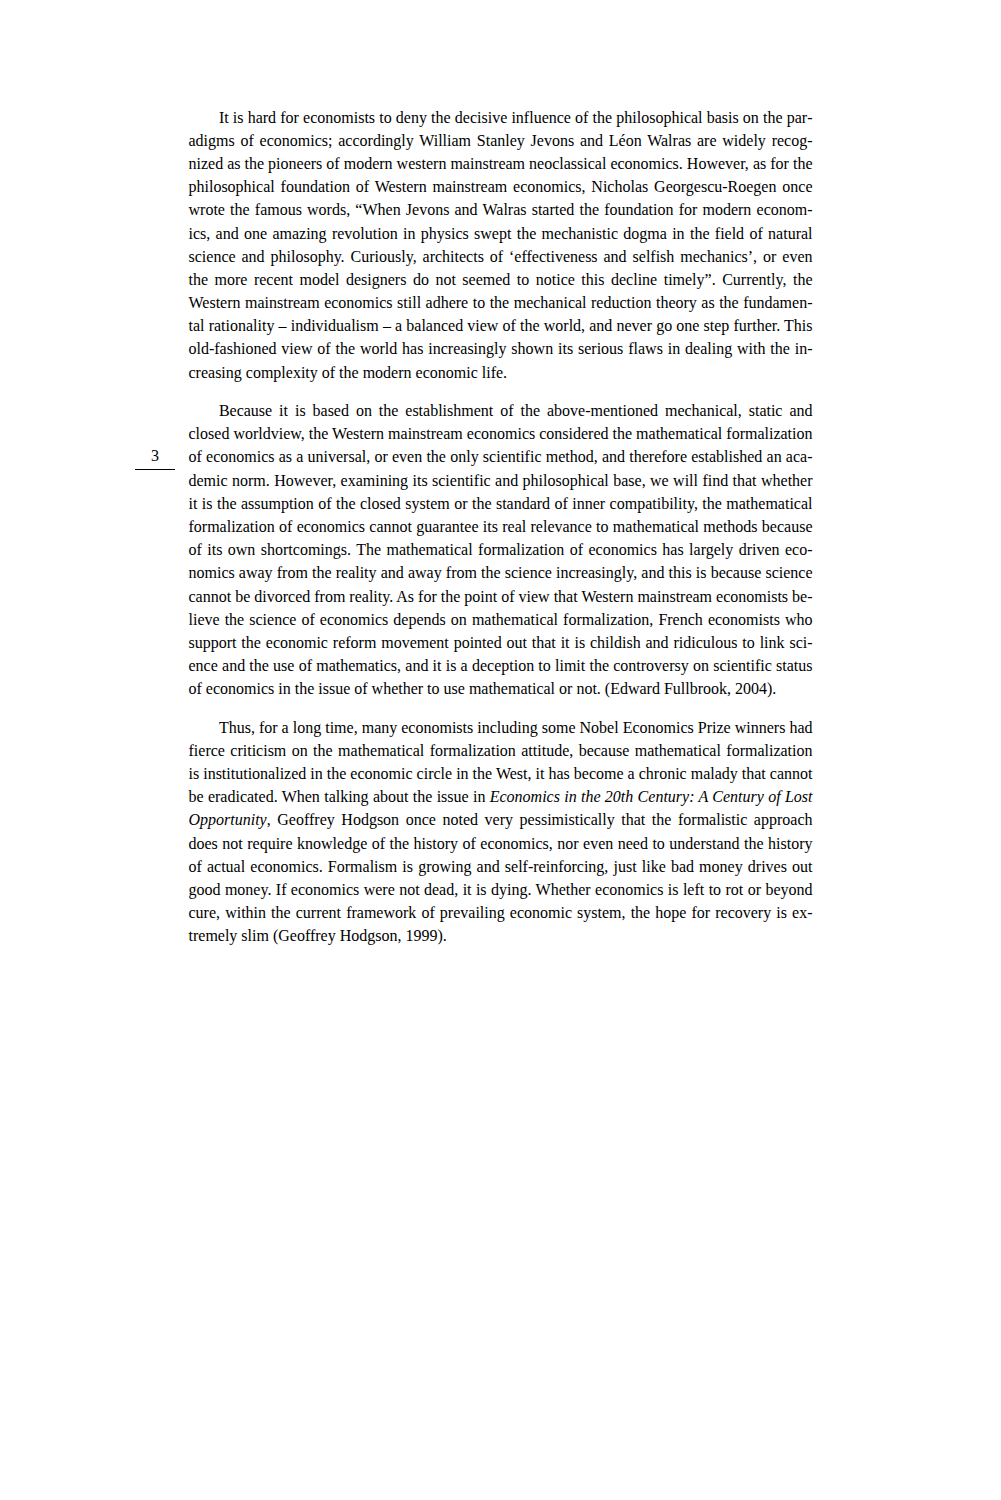3
It is hard for economists to deny the decisive influence of the philosophical basis on the paradigms of economics; accordingly William Stanley Jevons and Léon Walras are widely recognized as the pioneers of modern western mainstream neoclassical economics. However, as for the philosophical foundation of Western mainstream economics, Nicholas Georgescu-Roegen once wrote the famous words, “When Jevons and Walras started the foundation for modern economics, and one amazing revolution in physics swept the mechanistic dogma in the field of natural science and philosophy. Curiously, architects of ‘effectiveness and selfish mechanics’, or even the more recent model designers do not seemed to notice this decline timely”. Currently, the Western mainstream economics still adhere to the mechanical reduction theory as the fundamental rationality – individualism – a balanced view of the world, and never go one step further. This old-fashioned view of the world has increasingly shown its serious flaws in dealing with the increasing complexity of the modern economic life.
Because it is based on the establishment of the above-mentioned mechanical, static and closed worldview, the Western mainstream economics considered the mathematical formalization of economics as a universal, or even the only scientific method, and therefore established an academic norm. However, examining its scientific and philosophical base, we will find that whether it is the assumption of the closed system or the standard of inner compatibility, the mathematical formalization of economics cannot guarantee its real relevance to mathematical methods because of its own shortcomings. The mathematical formalization of economics has largely driven economics away from the reality and away from the science increasingly, and this is because science cannot be divorced from reality. As for the point of view that Western mainstream economists believe the science of economics depends on mathematical formalization, French economists who support the economic reform movement pointed out that it is childish and ridiculous to link science and the use of mathematics, and it is a deception to limit the controversy on scientific status of economics in the issue of whether to use mathematical or not. (Edward Fullbrook, 2004).
Thus, for a long time, many economists including some Nobel Economics Prize winners had fierce criticism on the mathematical formalization attitude, because mathematical formalization is institutionalized in the economic circle in the West, it has become a chronic malady that cannot be eradicated. When talking about the issue in Economics in the 20th Century: A Century of Lost Opportunity, Geoffrey Hodgson once noted very pessimistically that the formalistic approach does not require knowledge of the history of economics, nor even need to understand the history of actual economics. Formalism is growing and self-reinforcing, just like bad money drives out good money. If economics were not dead, it is dying. Whether economics is left to rot or beyond cure, within the current framework of prevailing economic system, the hope for recovery is extremely slim (Geoffrey Hodgson, 1999).